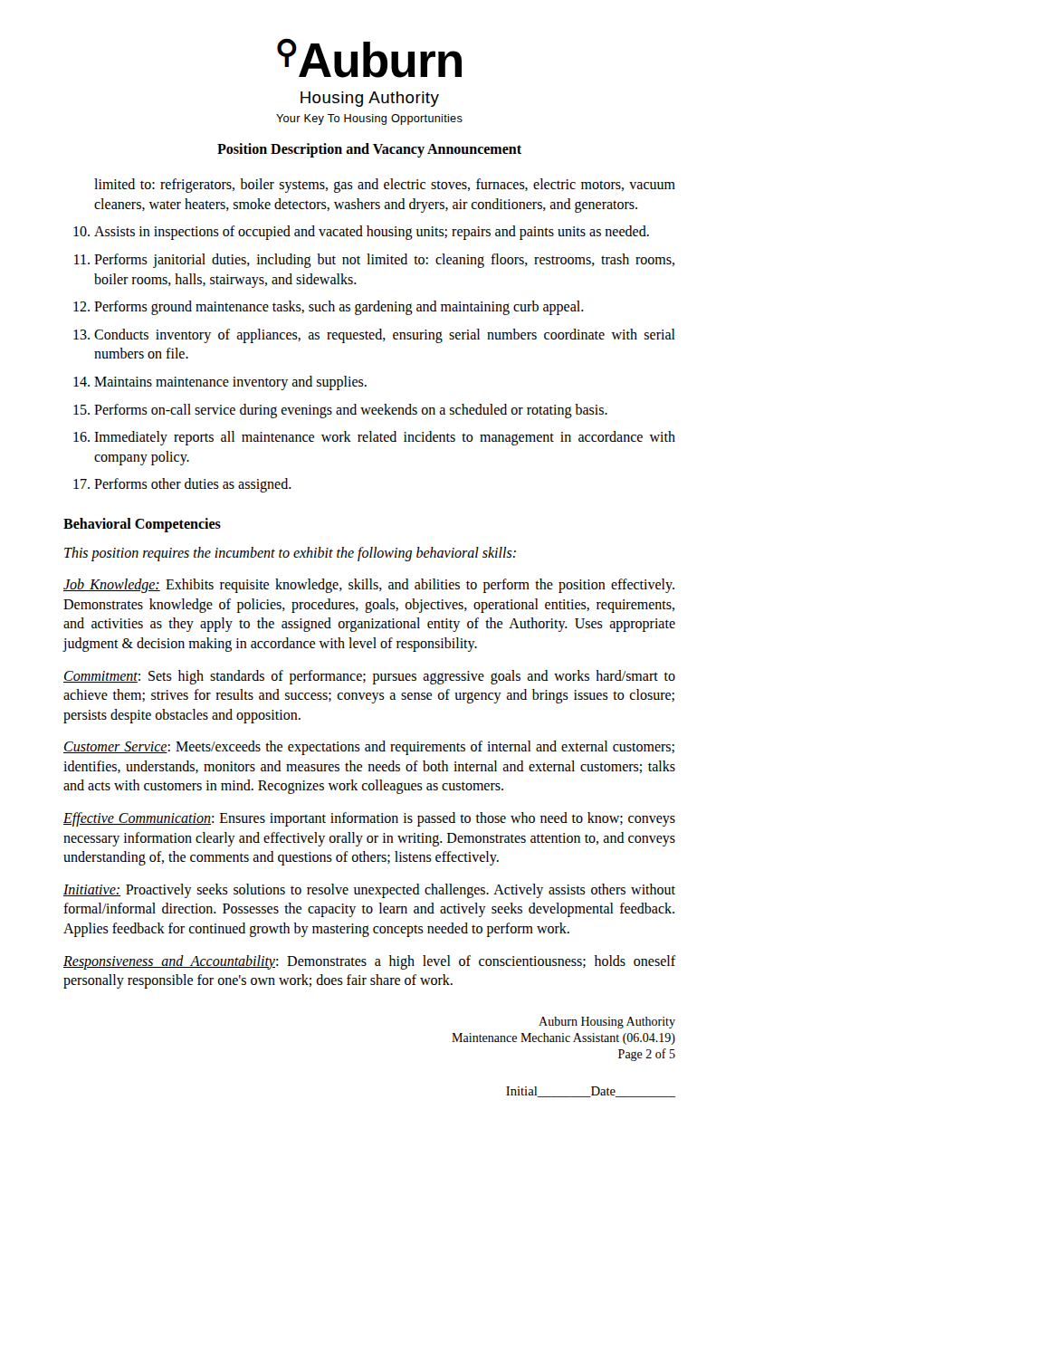⚲Auburn
Housing Authority
Your Key To Housing Opportunities
Position Description and Vacancy Announcement
limited to: refrigerators, boiler systems, gas and electric stoves, furnaces, electric motors, vacuum cleaners, water heaters, smoke detectors, washers and dryers, air conditioners, and generators.
Assists in inspections of occupied and vacated housing units; repairs and paints units as needed.
Performs janitorial duties, including but not limited to: cleaning floors, restrooms, trash rooms, boiler rooms, halls, stairways, and sidewalks.
Performs ground maintenance tasks, such as gardening and maintaining curb appeal.
Conducts inventory of appliances, as requested, ensuring serial numbers coordinate with serial numbers on file.
Maintains maintenance inventory and supplies.
Performs on-call service during evenings and weekends on a scheduled or rotating basis.
Immediately reports all maintenance work related incidents to management in accordance with company policy.
Performs other duties as assigned.
Behavioral Competencies
This position requires the incumbent to exhibit the following behavioral skills:
Job Knowledge: Exhibits requisite knowledge, skills, and abilities to perform the position effectively. Demonstrates knowledge of policies, procedures, goals, objectives, operational entities, requirements, and activities as they apply to the assigned organizational entity of the Authority. Uses appropriate judgment & decision making in accordance with level of responsibility.
Commitment: Sets high standards of performance; pursues aggressive goals and works hard/smart to achieve them; strives for results and success; conveys a sense of urgency and brings issues to closure; persists despite obstacles and opposition.
Customer Service: Meets/exceeds the expectations and requirements of internal and external customers; identifies, understands, monitors and measures the needs of both internal and external customers; talks and acts with customers in mind. Recognizes work colleagues as customers.
Effective Communication: Ensures important information is passed to those who need to know; conveys necessary information clearly and effectively orally or in writing. Demonstrates attention to, and conveys understanding of, the comments and questions of others; listens effectively.
Initiative: Proactively seeks solutions to resolve unexpected challenges. Actively assists others without formal/informal direction. Possesses the capacity to learn and actively seeks developmental feedback. Applies feedback for continued growth by mastering concepts needed to perform work.
Responsiveness and Accountability: Demonstrates a high level of conscientiousness; holds oneself personally responsible for one's own work; does fair share of work.
Auburn Housing Authority
Maintenance Mechanic Assistant (06.04.19)
Page 2 of 5
Initial________Date_________